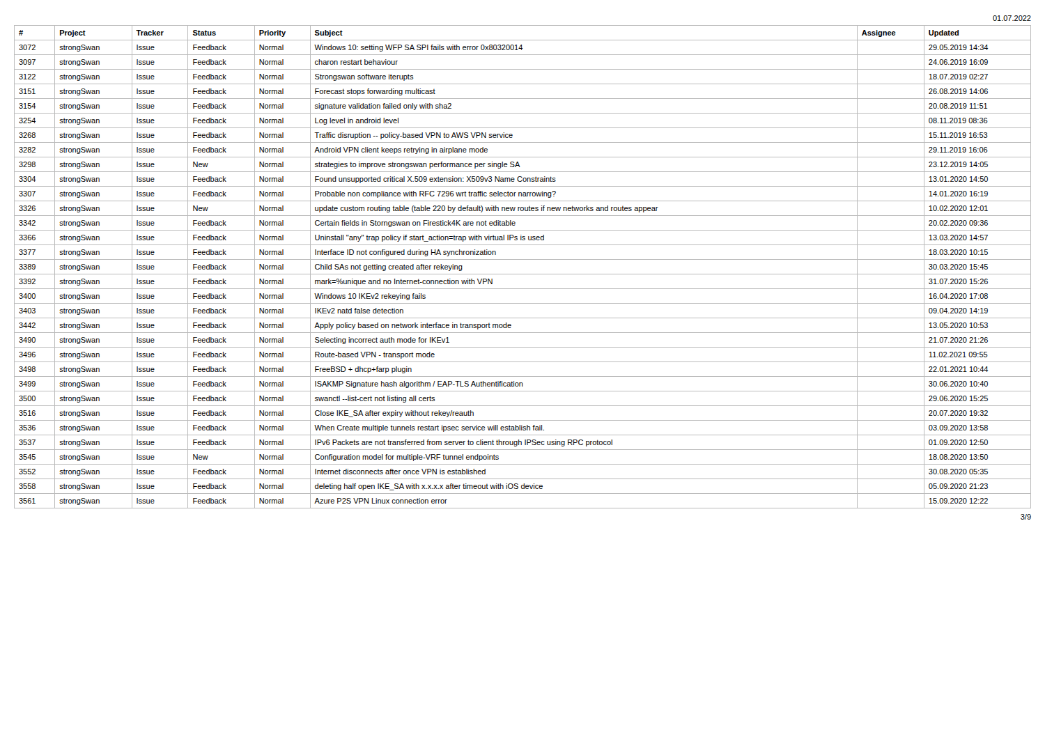01.07.2022
| # | Project | Tracker | Status | Priority | Subject | Assignee | Updated |
| --- | --- | --- | --- | --- | --- | --- | --- |
| 3072 | strongSwan | Issue | Feedback | Normal | Windows 10: setting WFP SA SPI fails with error 0x80320014 | | 29.05.2019 14:34 |
| 3097 | strongSwan | Issue | Feedback | Normal | charon restart behaviour | | 24.06.2019 16:09 |
| 3122 | strongSwan | Issue | Feedback | Normal | Strongswan software iterupts | | 18.07.2019 02:27 |
| 3151 | strongSwan | Issue | Feedback | Normal | Forecast stops forwarding multicast | | 26.08.2019 14:06 |
| 3154 | strongSwan | Issue | Feedback | Normal | signature validation failed only with sha2 | | 20.08.2019 11:51 |
| 3254 | strongSwan | Issue | Feedback | Normal | Log level in android level | | 08.11.2019 08:36 |
| 3268 | strongSwan | Issue | Feedback | Normal | Traffic disruption -- policy-based VPN to AWS VPN service | | 15.11.2019 16:53 |
| 3282 | strongSwan | Issue | Feedback | Normal | Android VPN client keeps retrying in airplane mode | | 29.11.2019 16:06 |
| 3298 | strongSwan | Issue | New | Normal | strategies to improve strongswan performance per single SA | | 23.12.2019 14:05 |
| 3304 | strongSwan | Issue | Feedback | Normal | Found unsupported critical X.509 extension: X509v3 Name Constraints | | 13.01.2020 14:50 |
| 3307 | strongSwan | Issue | Feedback | Normal | Probable non compliance with RFC 7296 wrt traffic selector narrowing? | | 14.01.2020 16:19 |
| 3326 | strongSwan | Issue | New | Normal | update custom routing table (table 220 by default) with new routes if new networks and routes appear | | 10.02.2020 12:01 |
| 3342 | strongSwan | Issue | Feedback | Normal | Certain fields in Storngswan on Firestick4K are not editable | | 20.02.2020 09:36 |
| 3366 | strongSwan | Issue | Feedback | Normal | Uninstall "any" trap policy if start_action=trap with virtual IPs is used | | 13.03.2020 14:57 |
| 3377 | strongSwan | Issue | Feedback | Normal | Interface ID not configured during HA synchronization | | 18.03.2020 10:15 |
| 3389 | strongSwan | Issue | Feedback | Normal | Child SAs not getting created after rekeying | | 30.03.2020 15:45 |
| 3392 | strongSwan | Issue | Feedback | Normal | mark=%unique and no Internet-connection with VPN | | 31.07.2020 15:26 |
| 3400 | strongSwan | Issue | Feedback | Normal | Windows 10 IKEv2 rekeying fails | | 16.04.2020 17:08 |
| 3403 | strongSwan | Issue | Feedback | Normal | IKEv2 natd false detection | | 09.04.2020 14:19 |
| 3442 | strongSwan | Issue | Feedback | Normal | Apply policy based on network interface in transport mode | | 13.05.2020 10:53 |
| 3490 | strongSwan | Issue | Feedback | Normal | Selecting incorrect auth mode for IKEv1 | | 21.07.2020 21:26 |
| 3496 | strongSwan | Issue | Feedback | Normal | Route-based VPN - transport mode | | 11.02.2021 09:55 |
| 3498 | strongSwan | Issue | Feedback | Normal | FreeBSD + dhcp+farp plugin | | 22.01.2021 10:44 |
| 3499 | strongSwan | Issue | Feedback | Normal | ISAKMP Signature hash algorithm / EAP-TLS Authentification | | 30.06.2020 10:40 |
| 3500 | strongSwan | Issue | Feedback | Normal | swanctl --list-cert not listing all certs | | 29.06.2020 15:25 |
| 3516 | strongSwan | Issue | Feedback | Normal | Close IKE_SA after expiry without rekey/reauth | | 20.07.2020 19:32 |
| 3536 | strongSwan | Issue | Feedback | Normal | When Create multiple tunnels restart ipsec service will establish fail. | | 03.09.2020 13:58 |
| 3537 | strongSwan | Issue | Feedback | Normal | IPv6 Packets are not transferred from server to client through IPSec using RPC protocol | | 01.09.2020 12:50 |
| 3545 | strongSwan | Issue | New | Normal | Configuration model for multiple-VRF tunnel endpoints | | 18.08.2020 13:50 |
| 3552 | strongSwan | Issue | Feedback | Normal | Internet disconnects after once VPN is established | | 30.08.2020 05:35 |
| 3558 | strongSwan | Issue | Feedback | Normal | deleting half open IKE_SA with x.x.x.x after timeout with iOS device | | 05.09.2020 21:23 |
| 3561 | strongSwan | Issue | Feedback | Normal | Azure P2S VPN Linux connection error | | 15.09.2020 12:22 |
3/9